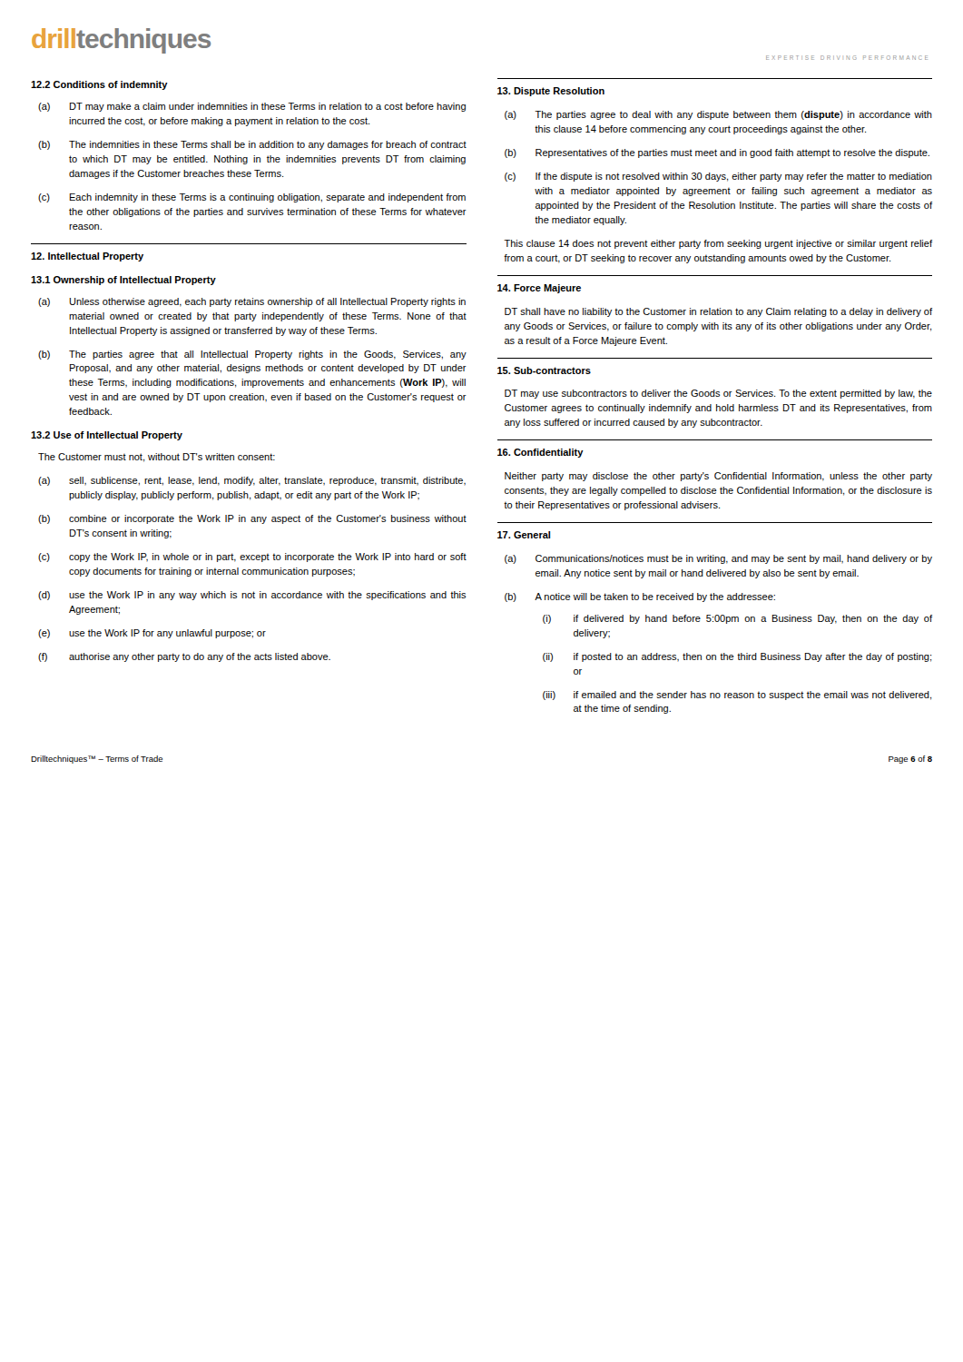drill techniques
EXPERTISE DRIVING PERFORMANCE
12.2 Conditions of indemnity
DT may make a claim under indemnities in these Terms in relation to a cost before having incurred the cost, or before making a payment in relation to the cost.
The indemnities in these Terms shall be in addition to any damages for breach of contract to which DT may be entitled. Nothing in the indemnities prevents DT from claiming damages if the Customer breaches these Terms.
Each indemnity in these Terms is a continuing obligation, separate and independent from the other obligations of the parties and survives termination of these Terms for whatever reason.
Intellectual Property
13.1 Ownership of Intellectual Property
Unless otherwise agreed, each party retains ownership of all Intellectual Property rights in material owned or created by that party independently of these Terms. None of that Intellectual Property is assigned or transferred by way of these Terms.
The parties agree that all Intellectual Property rights in the Goods, Services, any Proposal, and any other material, designs methods or content developed by DT under these Terms, including modifications, improvements and enhancements (Work IP), will vest in and are owned by DT upon creation, even if based on the Customer's request or feedback.
13.2 Use of Intellectual Property
The Customer must not, without DT's written consent:
sell, sublicense, rent, lease, lend, modify, alter, translate, reproduce, transmit, distribute, publicly display, publicly perform, publish, adapt, or edit any part of the Work IP;
combine or incorporate the Work IP in any aspect of the Customer's business without DT's consent in writing;
copy the Work IP, in whole or in part, except to incorporate the Work IP into hard or soft copy documents for training or internal communication purposes;
use the Work IP in any way which is not in accordance with the specifications and this Agreement;
use the Work IP for any unlawful purpose; or
authorise any other party to do any of the acts listed above.
Dispute Resolution
The parties agree to deal with any dispute between them (dispute) in accordance with this clause 14 before commencing any court proceedings against the other.
Representatives of the parties must meet and in good faith attempt to resolve the dispute.
If the dispute is not resolved within 30 days, either party may refer the matter to mediation with a mediator appointed by agreement or failing such agreement a mediator as appointed by the President of the Resolution Institute. The parties will share the costs of the mediator equally.
This clause 14 does not prevent either party from seeking urgent injective or similar urgent relief from a court, or DT seeking to recover any outstanding amounts owed by the Customer.
Force Majeure
DT shall have no liability to the Customer in relation to any Claim relating to a delay in delivery of any Goods or Services, or failure to comply with its any of its other obligations under any Order, as a result of a Force Majeure Event.
Sub-contractors
DT may use subcontractors to deliver the Goods or Services. To the extent permitted by law, the Customer agrees to continually indemnify and hold harmless DT and its Representatives, from any loss suffered or incurred caused by any subcontractor.
Confidentiality
Neither party may disclose the other party's Confidential Information, unless the other party consents, they are legally compelled to disclose the Confidential Information, or the disclosure is to their Representatives or professional advisers.
General
Communications/notices must be in writing, and may be sent by mail, hand delivery or by email. Any notice sent by mail or hand delivered by also be sent by email.
A notice will be taken to be received by the addressee:
if delivered by hand before 5:00pm on a Business Day, then on the day of delivery;
if posted to an address, then on the third Business Day after the day of posting; or
if emailed and the sender has no reason to suspect the email was not delivered, at the time of sending.
Drilltechniques™ – Terms of Trade
Page 6 of 8